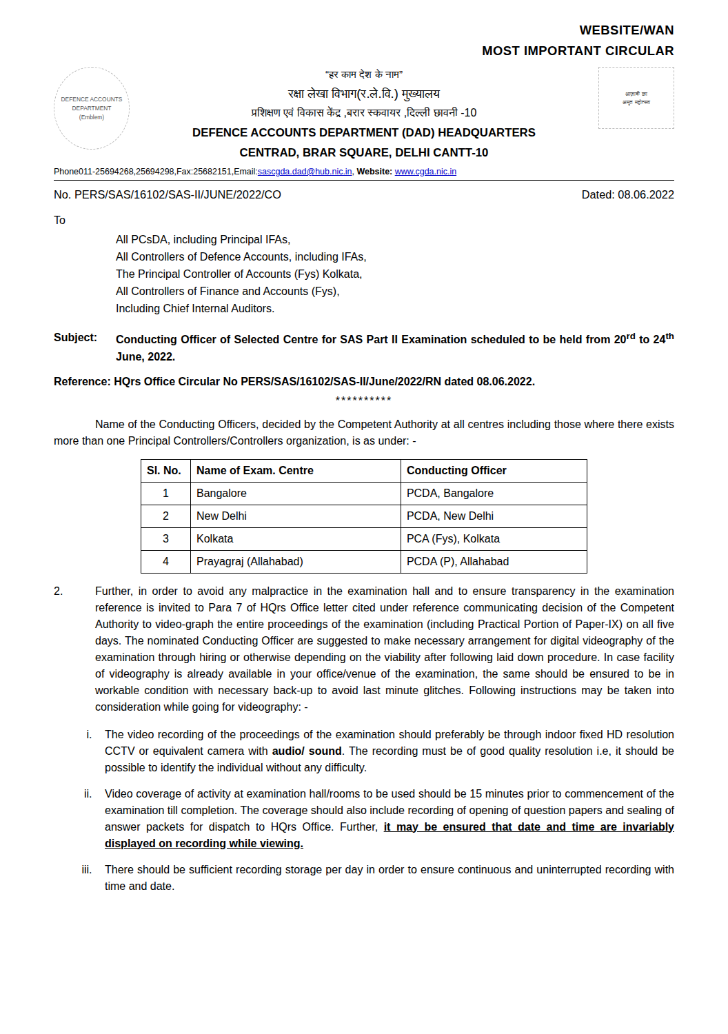WEBSITE/WAN
MOST IMPORTANT CIRCULAR
DEFENCE ACCOUNTS DEPARTMENT
(Emblem)
“हर काम देश के नाम”
रक्षा लेखा विभाग(र.ले.वि.) मुख्यालय
प्रशिक्षण एवं विकास केंद्र ,बरार स्कवायर ,दिल्ली छावनी -10
DEFENCE ACCOUNTS DEPARTMENT (DAD) HEADQUARTERS
CENTRAD, BRAR SQUARE, DELHI CANTT-10
आज़ादी का
अमृत महोत्सव
Phone011-25694268,25694298,Fax:25682151,Email:sascgda.dad@hub.nic.in, Website: www.cgda.nic.in
No. PERS/SAS/16102/SAS-II/JUNE/2022/CO
Dated: 08.06.2022
To
All PCsDA, including Principal IFAs,
All Controllers of Defence Accounts, including IFAs,
The Principal Controller of Accounts (Fys) Kolkata,
All Controllers of Finance and Accounts (Fys),
Including Chief Internal Auditors.
Subject:
Conducting Officer of Selected Centre for SAS Part II Examination scheduled to be held from 20rd to 24th June, 2022.
Reference: HQrs Office Circular No PERS/SAS/16102/SAS-II/June/2022/RN dated 08.06.2022.
**********
Name of the Conducting Officers, decided by the Competent Authority at all centres including those where there exists more than one Principal Controllers/Controllers organization, is as under: -
| Sl. No. | Name of Exam. Centre | Conducting Officer |
| --- | --- | --- |
| 1 | Bangalore | PCDA, Bangalore |
| 2 | New Delhi | PCDA, New Delhi |
| 3 | Kolkata | PCA (Fys), Kolkata |
| 4 | Prayagraj (Allahabad) | PCDA (P), Allahabad |
2.
Further, in order to avoid any malpractice in the examination hall and to ensure transparency in the examination reference is invited to Para 7 of HQrs Office letter cited under reference communicating decision of the Competent Authority to video-graph the entire proceedings of the examination (including Practical Portion of Paper-IX) on all five days. The nominated Conducting Officer are suggested to make necessary arrangement for digital videography of the examination through hiring or otherwise depending on the viability after following laid down procedure. In case facility of videography is already available in your office/venue of the examination, the same should be ensured to be in workable condition with necessary back-up to avoid last minute glitches. Following instructions may be taken into consideration while going for videography: -
The video recording of the proceedings of the examination should preferably be through indoor fixed HD resolution CCTV or equivalent camera with audio/ sound. The recording must be of good quality resolution i.e, it should be possible to identify the individual without any difficulty.
Video coverage of activity at examination hall/rooms to be used should be 15 minutes prior to commencement of the examination till completion. The coverage should also include recording of opening of question papers and sealing of answer packets for dispatch to HQrs Office. Further, it may be ensured that date and time are invariably displayed on recording while viewing.
There should be sufficient recording storage per day in order to ensure continuous and uninterrupted recording with time and date.